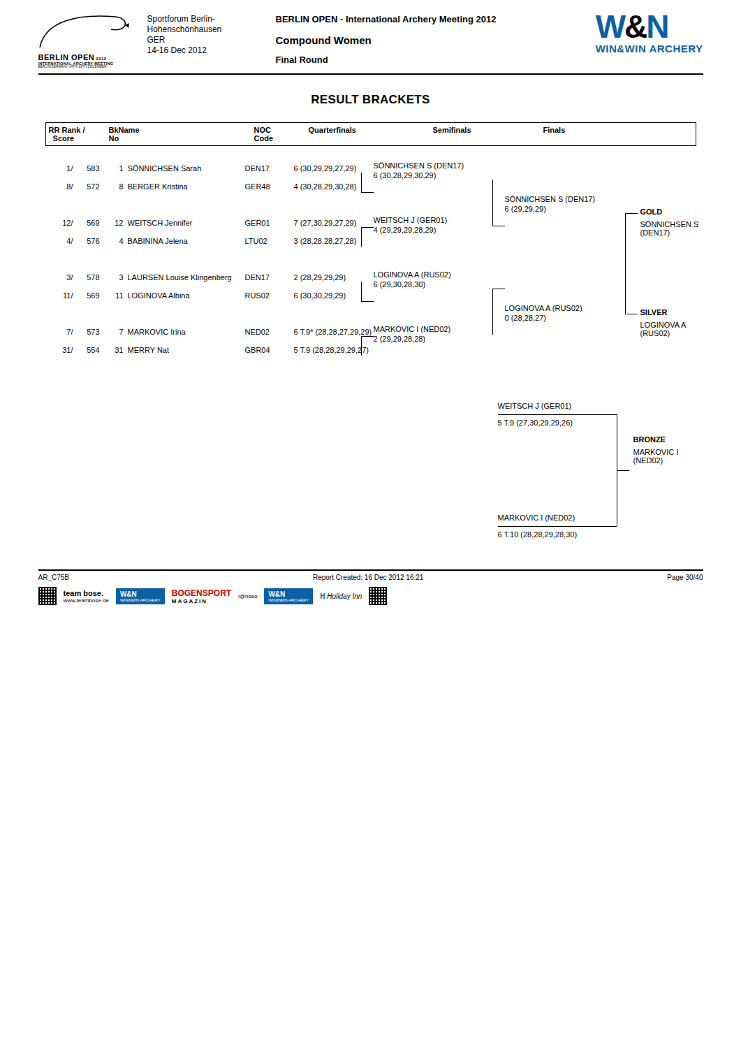BERLIN OPEN 2012
INTERNATIONAL ARCHERY MEETING
BERLIN|GERMANY 14TH-16TH DECEMBER
Sportforum Berlin-
Hohenschönhausen
GER
14-16 Dec 2012
BERLIN OPEN - International Archery Meeting 2012
Compound Women
Final Round
W&N
WIN&WIN ARCHERY
RESULT BRACKETS
RR Rank / Score
BkName No
NOC Code
Quarterfinals
Semifinals
Finals
1/583 1 SÖNNICHSEN Sarah DEN17 6 (30,29,29,27,29)
8/572 8 BERGER Kristina GER48 4 (30,28,29,30,28)
12/569 12 WEITSCH Jennifer GER01 7 (27,30,29,27,29)
4/576 4 BABININA Jelena LTU02 3 (28,28,28,27,28)
3/578 3 LAURSEN Louise Klingenberg DEN17 2 (28,29,29,29)
11/569 11 LOGINOVA Albina RUS02 6 (30,30,29,29)
7/573 7 MARKOVIC Irina NED02 6 T.9* (28,28,27,29,29)
31/554 31 MERRY Nat GBR04 5 T.9 (28,28,29,29,27)
SÖNNICHSEN S (DEN17) 6 (30,28,29,30,29)
WEITSCH J (GER01) 4 (29,29,29,28,29)
LOGINOVA A (RUS02) 6 (29,30,28,30)
MARKOVIC I (NED02) 2 (29,29,28,28)
SÖNNICHSEN S (DEN17) 6 (29,29,29)
LOGINOVA A (RUS02) 0 (28,28,27)
GOLD
SÖNNICHSEN S (DEN17)
SILVER
LOGINOVA A (RUS02)
WEITSCH J (GER01)
5 T.9 (27,30,29,29,26)
MARKOVIC I (NED02)
6 T.10 (28,28,29,28,30)
BRONZE
MARKOVIC I (NED02)
AR_C75B
Report Created: 16 Dec 2012 16:21
Page 30/40
team bose.www.teambose.de
W&NWIN&WIN ARCHERY
BOGENSPORTMAGAZIN
i@nseo
W&NWIN&WIN ARCHERY
H Holiday Inn